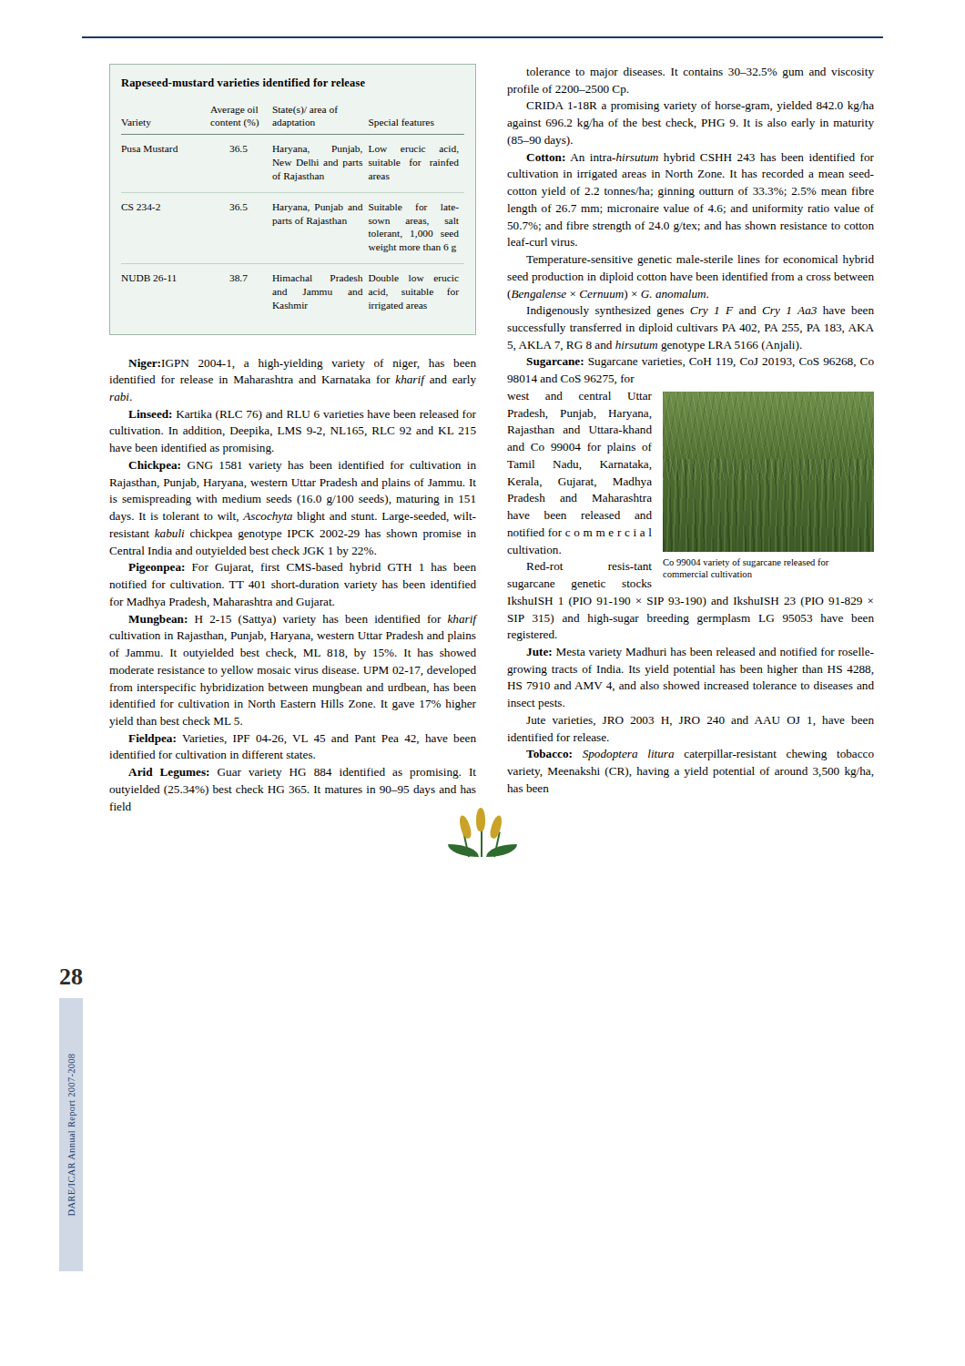Rapeseed-mustard varieties identified for release
| Variety | Average oil content (%) | State(s)/ area of adaptation | Special features |
| --- | --- | --- | --- |
| Pusa Mustard | 36.5 | Haryana, Punjab, New Delhi and parts of Rajasthan | Low erucic acid, suitable for rainfed areas |
| CS 234-2 | 36.5 | Haryana, Punjab and parts of Rajasthan | Suitable for late-sown areas, salt tolerant, 1,000 seed weight more than 6 g |
| NUDB 26-11 | 38.7 | Himachal Pradesh and Jammu and Kashmir | Double low erucic acid, suitable for irrigated areas |
Niger: IGPN 2004-1, a high-yielding variety of niger, has been identified for release in Maharashtra and Karnataka for kharif and early rabi.
Linseed: Kartika (RLC 76) and RLU 6 varieties have been released for cultivation. In addition, Deepika, LMS 9-2, NL165, RLC 92 and KL 215 have been identified as promising.
Chickpea: GNG 1581 variety has been identified for cultivation in Rajasthan, Punjab, Haryana, western Uttar Pradesh and plains of Jammu. It is semispreading with medium seeds (16.0 g/100 seeds), maturing in 151 days. It is tolerant to wilt, Ascochyta blight and stunt. Large-seeded, wilt-resistant kabuli chickpea genotype IPCK 2002-29 has shown promise in Central India and outyielded best check JGK 1 by 22%.
Pigeonpea: For Gujarat, first CMS-based hybrid GTH 1 has been notified for cultivation. TT 401 short-duration variety has been identified for Madhya Pradesh, Maharashtra and Gujarat.
Mungbean: H 2-15 (Sattya) variety has been identified for kharif cultivation in Rajasthan, Punjab, Haryana, western Uttar Pradesh and plains of Jammu. It outyielded best check, ML 818, by 15%. It has showed moderate resistance to yellow mosaic virus disease. UPM 02-17, developed from interspecific hybridization between mungbean and urdbean, has been identified for cultivation in North Eastern Hills Zone. It gave 17% higher yield than best check ML 5.
Fieldpea: Varieties, IPF 04-26, VL 45 and Pant Pea 42, have been identified for cultivation in different states.
Arid Legumes: Guar variety HG 884 identified as promising. It outyielded (25.34%) best check HG 365. It matures in 90–95 days and has field
tolerance to major diseases. It contains 30–32.5% gum and viscosity profile of 2200–2500 Cp.
CRIDA 1-18R a promising variety of horse-gram, yielded 842.0 kg/ha against 696.2 kg/ha of the best check, PHG 9. It is also early in maturity (85–90 days).
Cotton: An intra-hirsutum hybrid CSHH 243 has been identified for cultivation in irrigated areas in North Zone. It has recorded a mean seed-cotton yield of 2.2 tonnes/ha; ginning outturn of 33.3%; 2.5% mean fibre length of 26.7 mm; micronaire value of 4.6; and uniformity ratio value of 50.7%; and fibre strength of 24.0 g/tex; and has shown resistance to cotton leaf-curl virus.
Temperature-sensitive genetic male-sterile lines for economical hybrid seed production in diploid cotton have been identified from a cross between (Bengalense × Cernuum) × G. anomalum.
Indigenously synthesized genes Cry 1 F and Cry 1 Aa3 have been successfully transferred in diploid cultivars PA 402, PA 255, PA 183, AKA 5, AKLA 7, RG 8 and hirsutum genotype LRA 5166 (Anjali).
Sugarcane: Sugarcane varieties, CoH 119, CoJ 20193, CoS 96268, Co 98014 and CoS 96275, for
Co 99004 variety of sugarcane released for commercial cultivation
west and central Uttar Pradesh, Punjab, Haryana, Rajasthan and Uttara-khand and Co 99004 for plains of Tamil Nadu, Karnataka, Kerala, Gujarat, Madhya Pradesh and Maharashtra have been released and notified for c o m m e r c i a l cultivation.
Red-rot resis-tant sugarcane genetic stocks IkshuISH 1 (PIO 91-190 × SIP 93-190) and IkshuISH 23 (PIO 91-829 × SIP 315) and high-sugar breeding germplasm LG 95053 have been registered.
Jute: Mesta variety Madhuri has been released and notified for roselle-growing tracts of India. Its yield potential has been higher than HS 4288, HS 7910 and AMV 4, and also showed increased tolerance to diseases and insect pests.
Jute varieties, JRO 2003 H, JRO 240 and AAU OJ 1, have been identified for release.
Tobacco: Spodoptera litura caterpillar-resistant chewing tobacco variety, Meenakshi (CR), having a yield potential of around 3,500 kg/ha, has been
28
DARE/ICAR Annual Report 2007-2008